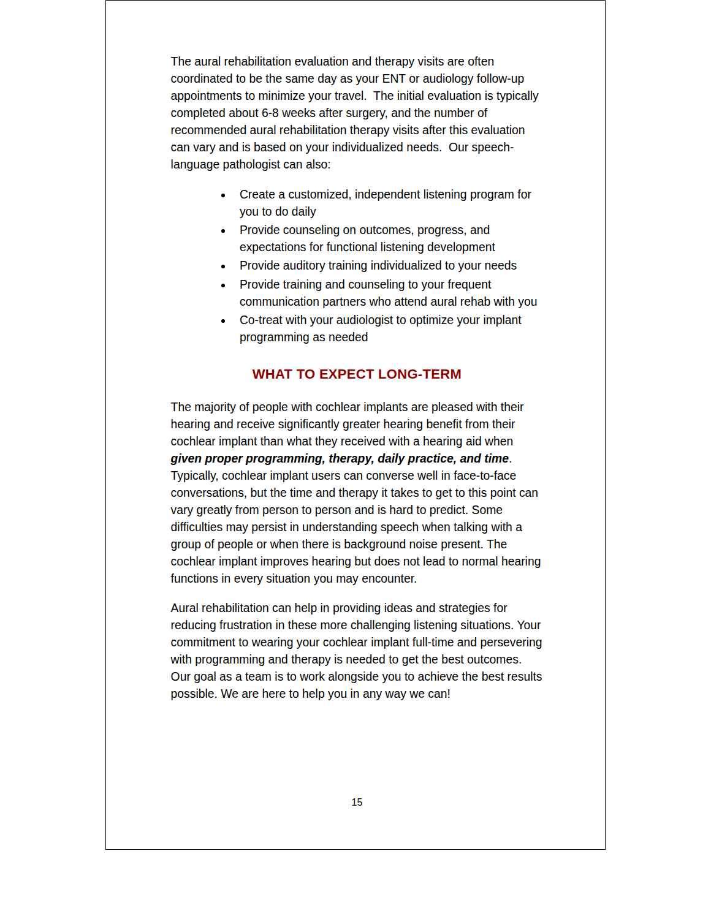The aural rehabilitation evaluation and therapy visits are often coordinated to be the same day as your ENT or audiology follow-up appointments to minimize your travel. The initial evaluation is typically completed about 6-8 weeks after surgery, and the number of recommended aural rehabilitation therapy visits after this evaluation can vary and is based on your individualized needs. Our speech-language pathologist can also:
Create a customized, independent listening program for you to do daily
Provide counseling on outcomes, progress, and expectations for functional listening development
Provide auditory training individualized to your needs
Provide training and counseling to your frequent communication partners who attend aural rehab with you
Co-treat with your audiologist to optimize your implant programming as needed
WHAT TO EXPECT LONG-TERM
The majority of people with cochlear implants are pleased with their hearing and receive significantly greater hearing benefit from their cochlear implant than what they received with a hearing aid when given proper programming, therapy, daily practice, and time. Typically, cochlear implant users can converse well in face-to-face conversations, but the time and therapy it takes to get to this point can vary greatly from person to person and is hard to predict. Some difficulties may persist in understanding speech when talking with a group of people or when there is background noise present. The cochlear implant improves hearing but does not lead to normal hearing functions in every situation you may encounter.
Aural rehabilitation can help in providing ideas and strategies for reducing frustration in these more challenging listening situations. Your commitment to wearing your cochlear implant full-time and persevering with programming and therapy is needed to get the best outcomes. Our goal as a team is to work alongside you to achieve the best results possible. We are here to help you in any way we can!
15